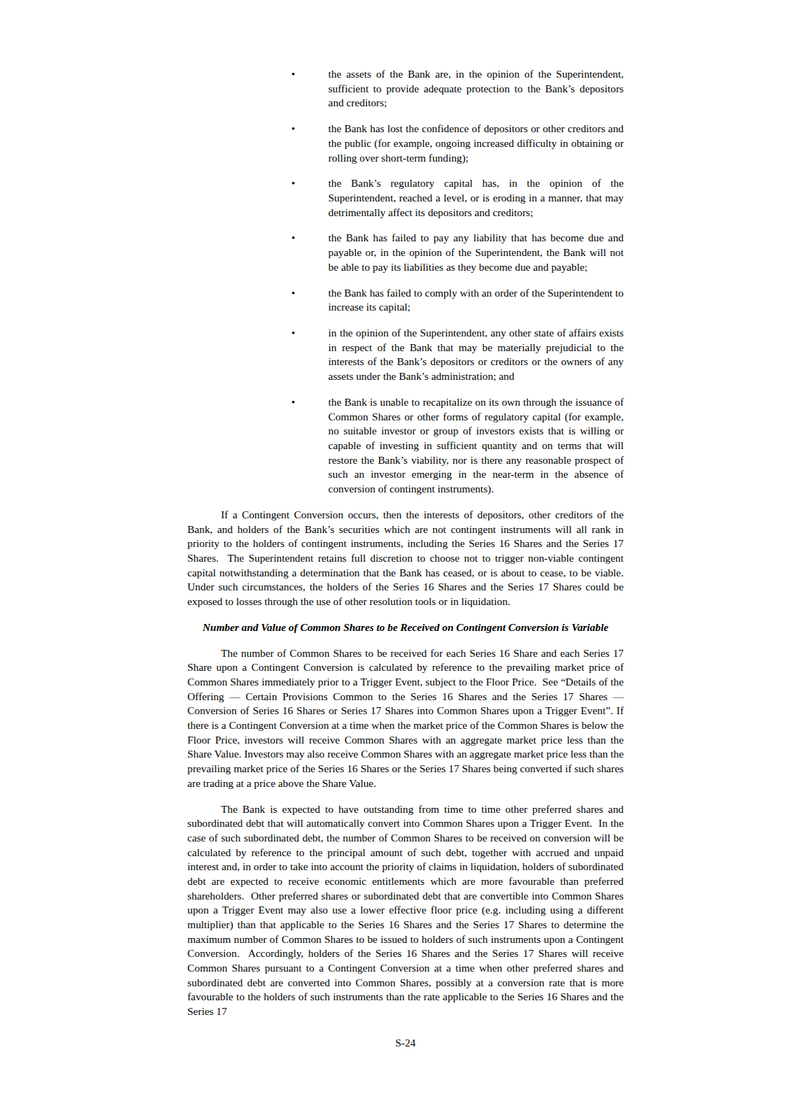the assets of the Bank are, in the opinion of the Superintendent, sufficient to provide adequate protection to the Bank’s depositors and creditors;
the Bank has lost the confidence of depositors or other creditors and the public (for example, ongoing increased difficulty in obtaining or rolling over short-term funding);
the Bank’s regulatory capital has, in the opinion of the Superintendent, reached a level, or is eroding in a manner, that may detrimentally affect its depositors and creditors;
the Bank has failed to pay any liability that has become due and payable or, in the opinion of the Superintendent, the Bank will not be able to pay its liabilities as they become due and payable;
the Bank has failed to comply with an order of the Superintendent to increase its capital;
in the opinion of the Superintendent, any other state of affairs exists in respect of the Bank that may be materially prejudicial to the interests of the Bank’s depositors or creditors or the owners of any assets under the Bank’s administration; and
the Bank is unable to recapitalize on its own through the issuance of Common Shares or other forms of regulatory capital (for example, no suitable investor or group of investors exists that is willing or capable of investing in sufficient quantity and on terms that will restore the Bank’s viability, nor is there any reasonable prospect of such an investor emerging in the near-term in the absence of conversion of contingent instruments).
If a Contingent Conversion occurs, then the interests of depositors, other creditors of the Bank, and holders of the Bank’s securities which are not contingent instruments will all rank in priority to the holders of contingent instruments, including the Series 16 Shares and the Series 17 Shares. The Superintendent retains full discretion to choose not to trigger non-viable contingent capital notwithstanding a determination that the Bank has ceased, or is about to cease, to be viable. Under such circumstances, the holders of the Series 16 Shares and the Series 17 Shares could be exposed to losses through the use of other resolution tools or in liquidation.
Number and Value of Common Shares to be Received on Contingent Conversion is Variable
The number of Common Shares to be received for each Series 16 Share and each Series 17 Share upon a Contingent Conversion is calculated by reference to the prevailing market price of Common Shares immediately prior to a Trigger Event, subject to the Floor Price. See “Details of the Offering — Certain Provisions Common to the Series 16 Shares and the Series 17 Shares — Conversion of Series 16 Shares or Series 17 Shares into Common Shares upon a Trigger Event”. If there is a Contingent Conversion at a time when the market price of the Common Shares is below the Floor Price, investors will receive Common Shares with an aggregate market price less than the Share Value. Investors may also receive Common Shares with an aggregate market price less than the prevailing market price of the Series 16 Shares or the Series 17 Shares being converted if such shares are trading at a price above the Share Value.
The Bank is expected to have outstanding from time to time other preferred shares and subordinated debt that will automatically convert into Common Shares upon a Trigger Event. In the case of such subordinated debt, the number of Common Shares to be received on conversion will be calculated by reference to the principal amount of such debt, together with accrued and unpaid interest and, in order to take into account the priority of claims in liquidation, holders of subordinated debt are expected to receive economic entitlements which are more favourable than preferred shareholders. Other preferred shares or subordinated debt that are convertible into Common Shares upon a Trigger Event may also use a lower effective floor price (e.g. including using a different multiplier) than that applicable to the Series 16 Shares and the Series 17 Shares to determine the maximum number of Common Shares to be issued to holders of such instruments upon a Contingent Conversion. Accordingly, holders of the Series 16 Shares and the Series 17 Shares will receive Common Shares pursuant to a Contingent Conversion at a time when other preferred shares and subordinated debt are converted into Common Shares, possibly at a conversion rate that is more favourable to the holders of such instruments than the rate applicable to the Series 16 Shares and the Series 17
S-24